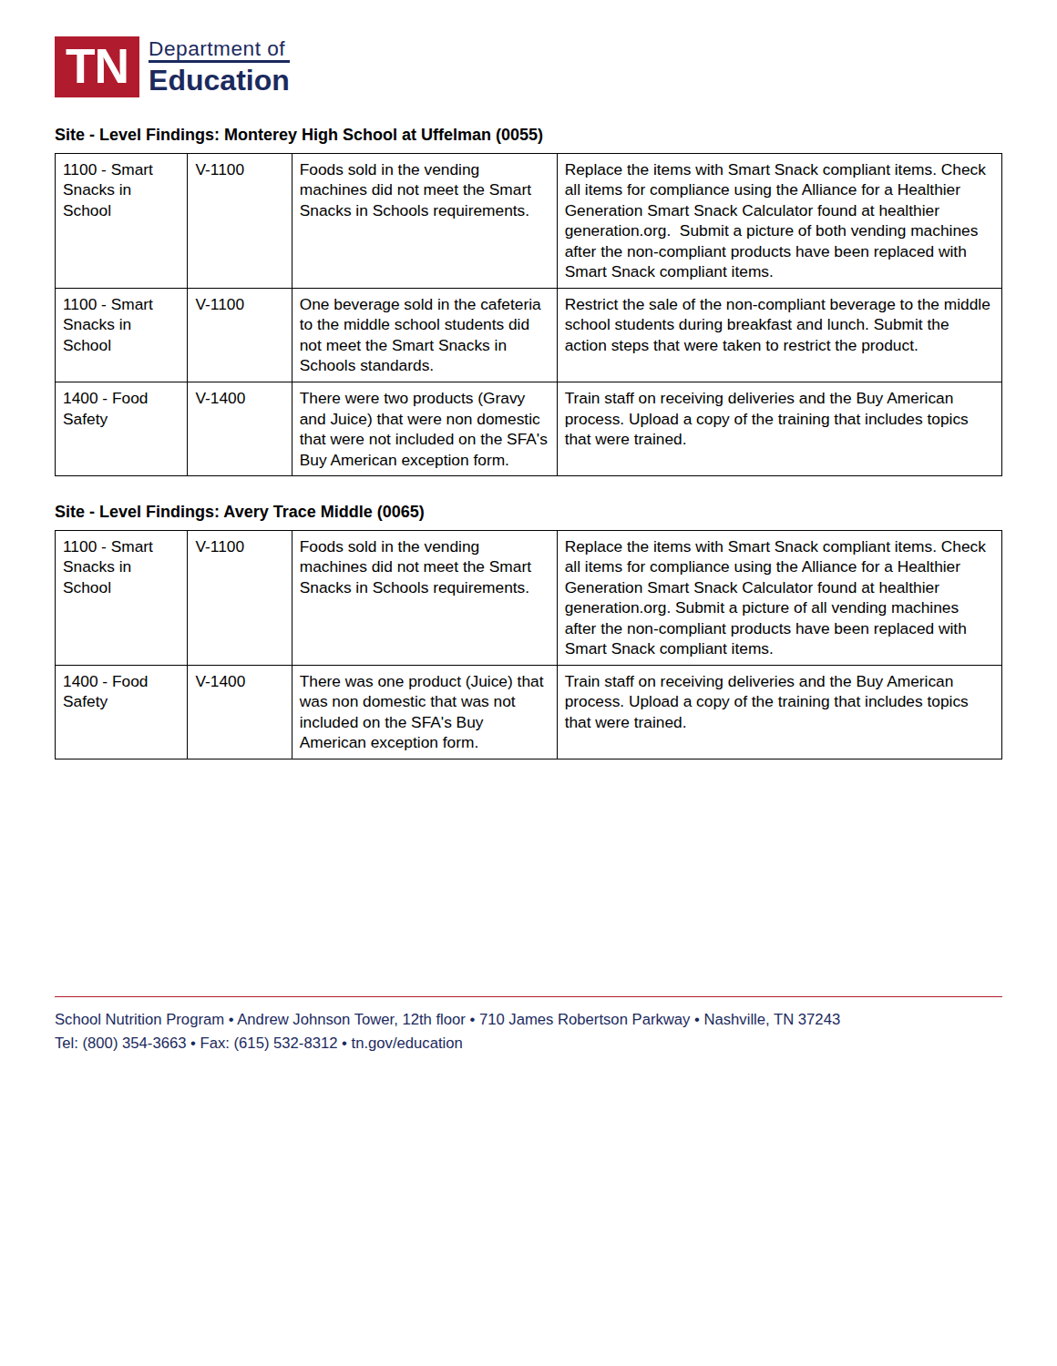TN
Department of Education
Site - Level Findings: Monterey High School at Uffelman (0055)
| 1100 - Smart Snacks in School | V-1100 | Foods sold in the vending machines did not meet the Smart Snacks in Schools requirements. | Replace the items with Smart Snack compliant items. Check all items for compliance using the Alliance for a Healthier Generation Smart Snack Calculator found at healthier generation.org. Submit a picture of both vending machines after the non-compliant products have been replaced with Smart Snack compliant items. |
| 1100 - Smart Snacks in School | V-1100 | One beverage sold in the cafeteria to the middle school students did not meet the Smart Snacks in Schools standards. | Restrict the sale of the non-compliant beverage to the middle school students during breakfast and lunch. Submit the action steps that were taken to restrict the product. |
| 1400 - Food Safety | V-1400 | There were two products (Gravy and Juice) that were non domestic that were not included on the SFA's Buy American exception form. | Train staff on receiving deliveries and the Buy American process. Upload a copy of the training that includes topics that were trained. |
Site - Level Findings: Avery Trace Middle (0065)
| 1100 - Smart Snacks in School | V-1100 | Foods sold in the vending machines did not meet the Smart Snacks in Schools requirements. | Replace the items with Smart Snack compliant items. Check all items for compliance using the Alliance for a Healthier Generation Smart Snack Calculator found at healthier generation.org. Submit a picture of all vending machines after the non-compliant products have been replaced with Smart Snack compliant items. |
| 1400 - Food Safety | V-1400 | There was one product (Juice) that was non domestic that was not included on the SFA's Buy American exception form. | Train staff on receiving deliveries and the Buy American process. Upload a copy of the training that includes topics that were trained. |
School Nutrition Program • Andrew Johnson Tower, 12th floor • 710 James Robertson Parkway • Nashville, TN 37243
Tel: (800) 354-3663 • Fax: (615) 532-8312 • tn.gov/education